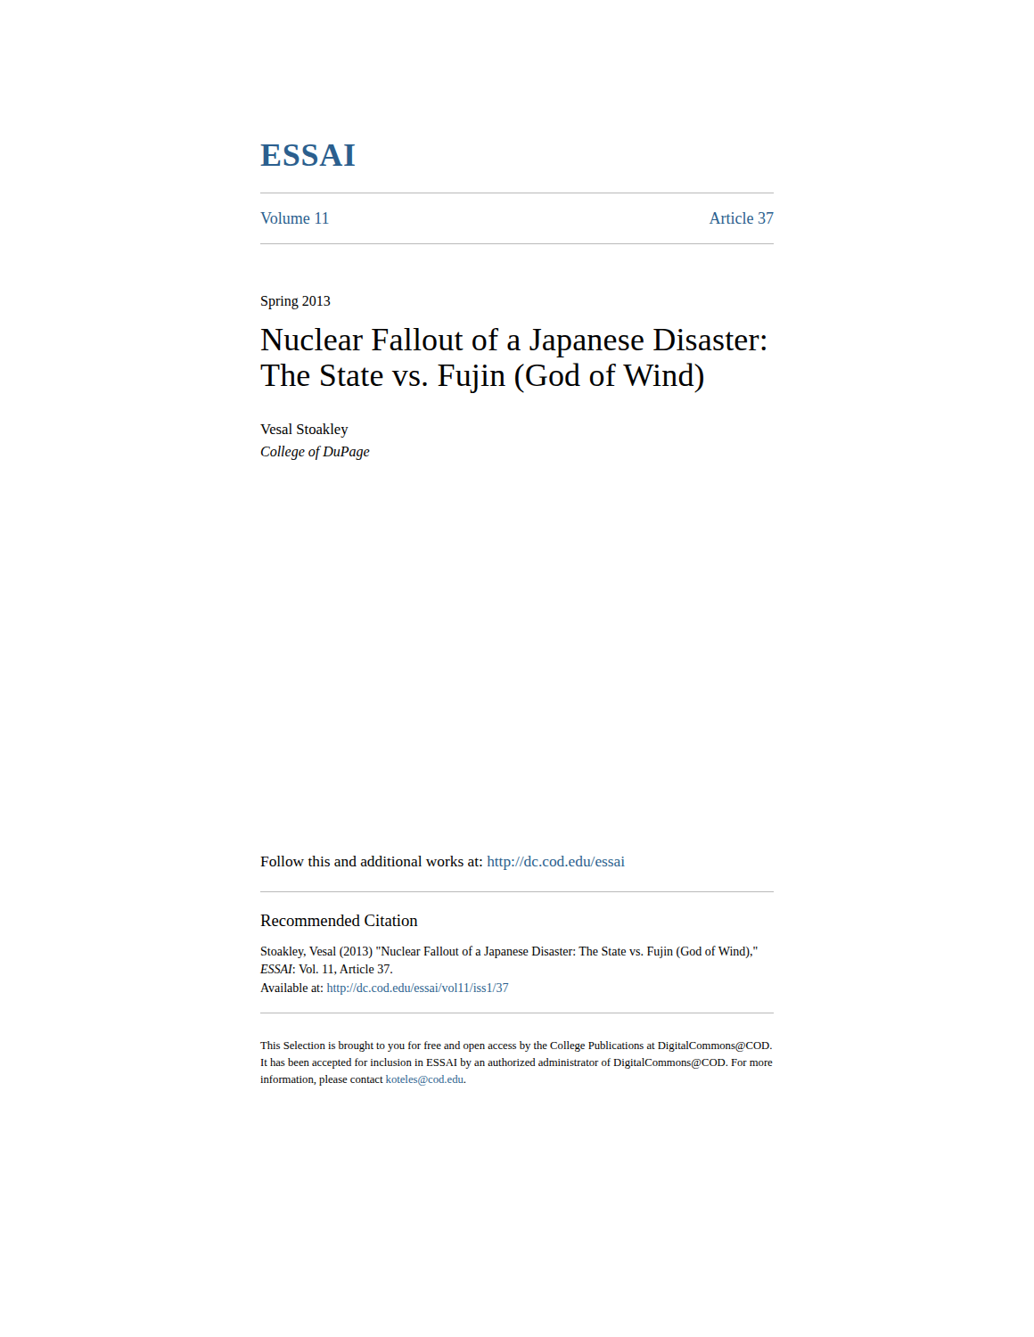ESSAI
Volume 11 Article 37
Spring 2013
Nuclear Fallout of a Japanese Disaster: The State vs. Fujin (God of Wind)
Vesal Stoakley
College of DuPage
Follow this and additional works at: http://dc.cod.edu/essai
Recommended Citation
Stoakley, Vesal (2013) "Nuclear Fallout of a Japanese Disaster: The State vs. Fujin (God of Wind)," ESSAI: Vol. 11, Article 37.
Available at: http://dc.cod.edu/essai/vol11/iss1/37
This Selection is brought to you for free and open access by the College Publications at DigitalCommons@COD. It has been accepted for inclusion in ESSAI by an authorized administrator of DigitalCommons@COD. For more information, please contact koteles@cod.edu.